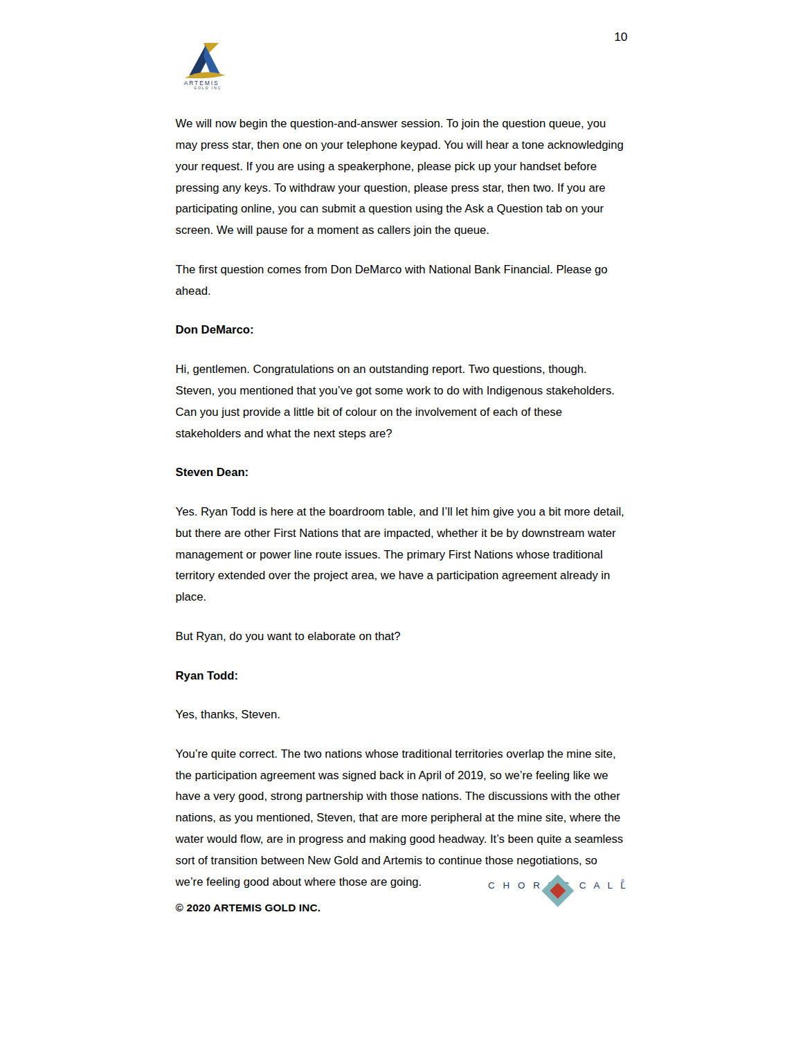10
ARTEMIS GOLD INC
We will now begin the question-and-answer session. To join the question queue, you may press star, then one on your telephone keypad. You will hear a tone acknowledging your request. If you are using a speakerphone, please pick up your handset before pressing any keys. To withdraw your question, please press star, then two. If you are participating online, you can submit a question using the Ask a Question tab on your screen. We will pause for a moment as callers join the queue.
The first question comes from Don DeMarco with National Bank Financial. Please go ahead.
Don DeMarco:
Hi, gentlemen. Congratulations on an outstanding report. Two questions, though. Steven, you mentioned that you’ve got some work to do with Indigenous stakeholders. Can you just provide a little bit of colour on the involvement of each of these stakeholders and what the next steps are?
Steven Dean:
Yes. Ryan Todd is here at the boardroom table, and I’ll let him give you a bit more detail, but there are other First Nations that are impacted, whether it be by downstream water management or power line route issues. The primary First Nations whose traditional territory extended over the project area, we have a participation agreement already in place.
But Ryan, do you want to elaborate on that?
Ryan Todd:
Yes, thanks, Steven.
You’re quite correct. The two nations whose traditional territories overlap the mine site, the participation agreement was signed back in April of 2019, so we’re feeling like we have a very good, strong partnership with those nations. The discussions with the other nations, as you mentioned, Steven, that are more peripheral at the mine site, where the water would flow, are in progress and making good headway. It’s been quite a seamless sort of transition between New Gold and Artemis to continue those negotiations, so we’re feeling good about where those are going.
© 2020 ARTEMIS GOLD INC.
C H O R U S C A L L ®